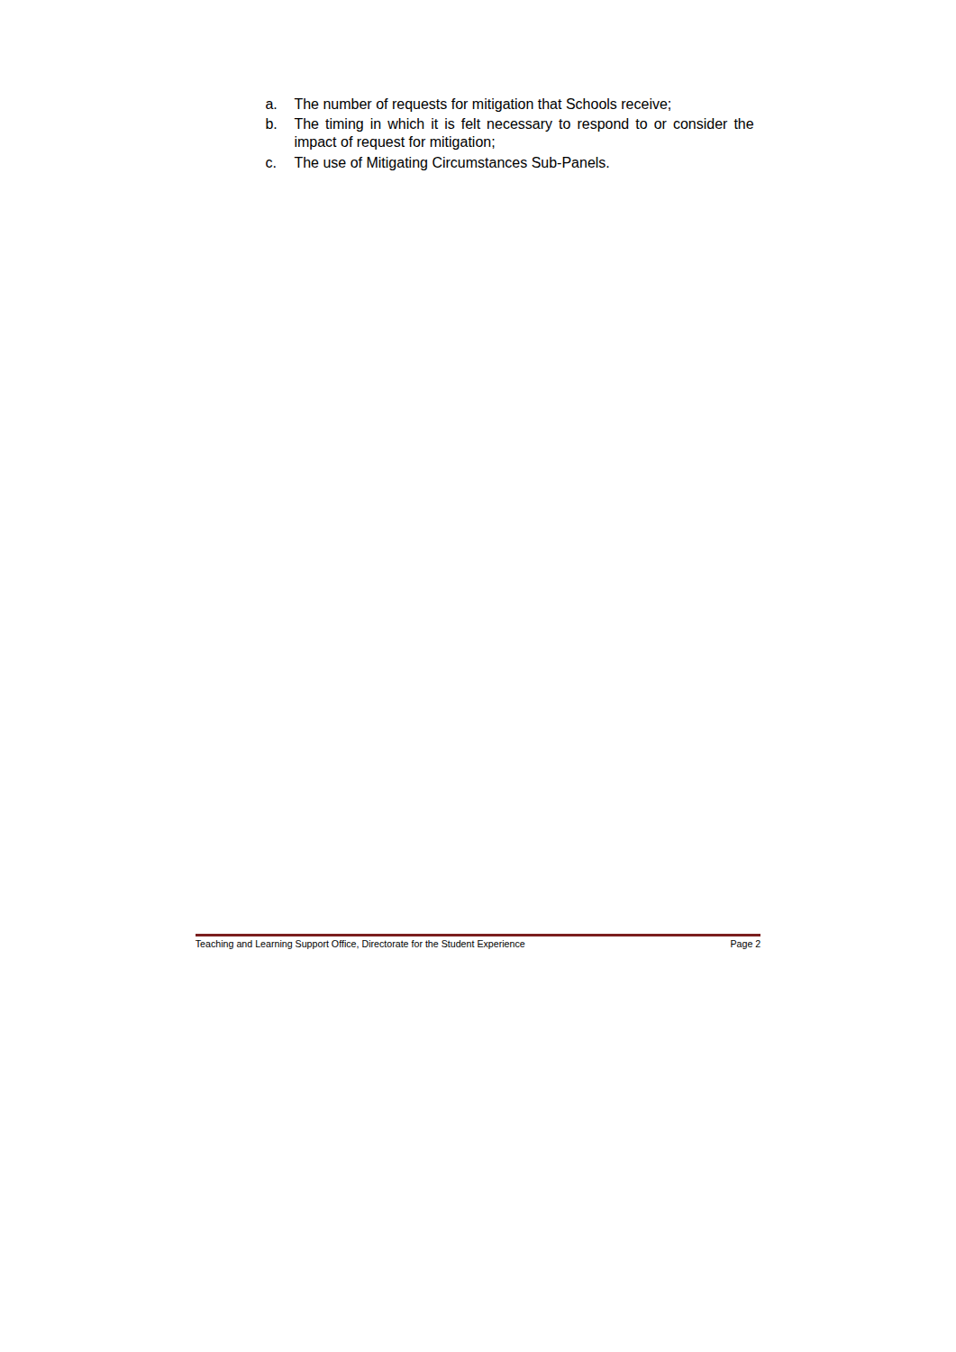a. The number of requests for mitigation that Schools receive;
b. The timing in which it is felt necessary to respond to or consider the impact of request for mitigation;
c. The use of Mitigating Circumstances Sub-Panels.
Teaching and Learning Support Office, Directorate for the Student Experience Page 2